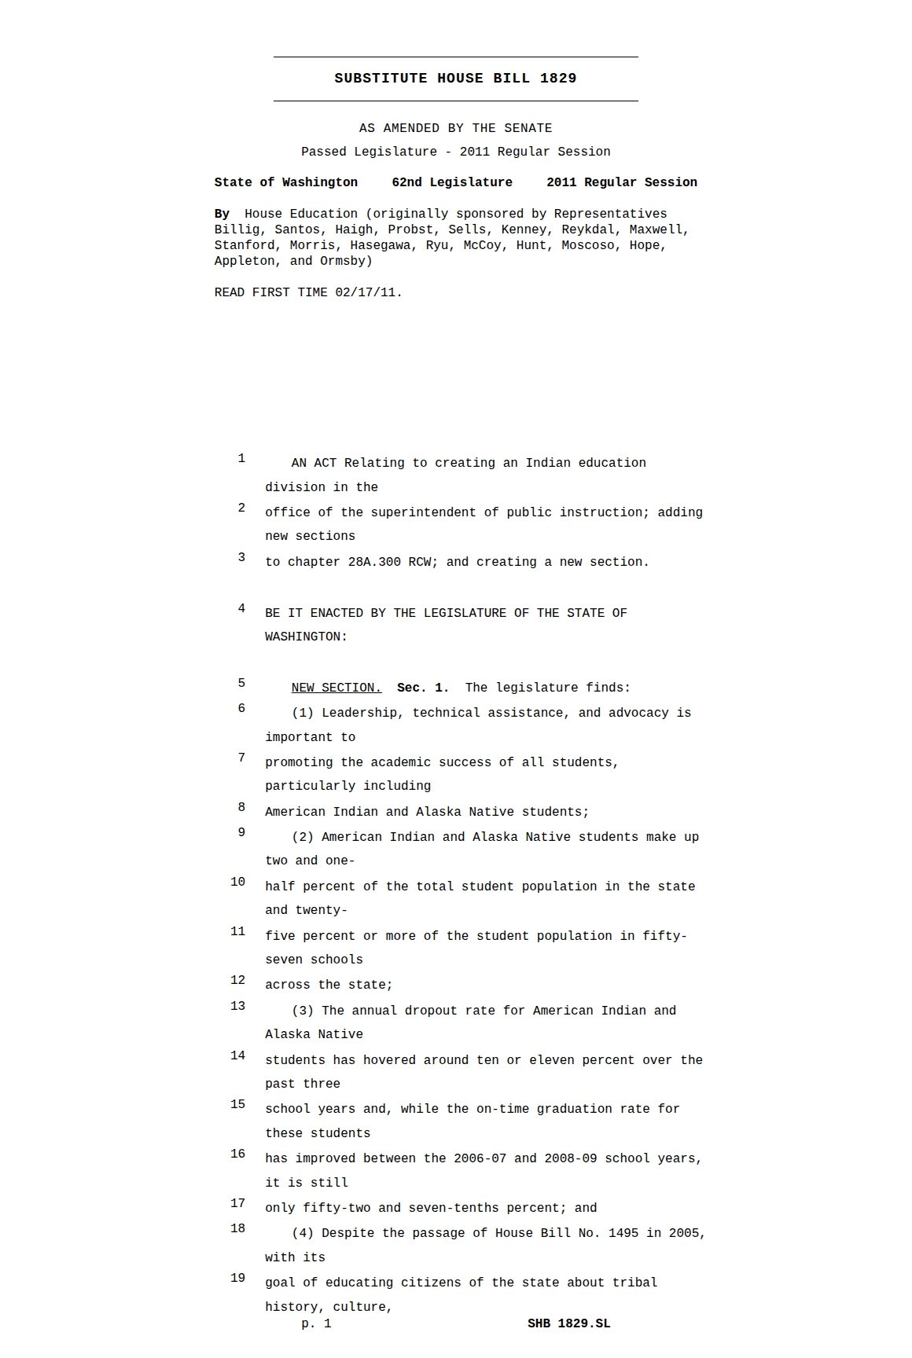SUBSTITUTE HOUSE BILL 1829
AS AMENDED BY THE SENATE
Passed Legislature - 2011 Regular Session
State of Washington 62nd Legislature 2011 Regular Session
By House Education (originally sponsored by Representatives Billig, Santos, Haigh, Probst, Sells, Kenney, Reykdal, Maxwell, Stanford, Morris, Hasegawa, Ryu, McCoy, Hunt, Moscoso, Hope, Appleton, and Ormsby)
READ FIRST TIME 02/17/11.
| 1 | AN ACT Relating to creating an Indian education division in the |
| 2 | office of the superintendent of public instruction; adding new sections |
| 3 | to chapter 28A.300 RCW; and creating a new section. |
| 4 | BE IT ENACTED BY THE LEGISLATURE OF THE STATE OF WASHINGTON: |
| 5 | NEW SECTION. Sec. 1. The legislature finds: |
| 6 | (1) Leadership, technical assistance, and advocacy is important to |
| 7 | promoting the academic success of all students, particularly including |
| 8 | American Indian and Alaska Native students; |
| 9 | (2) American Indian and Alaska Native students make up two and one- |
| 10 | half percent of the total student population in the state and twenty- |
| 11 | five percent or more of the student population in fifty-seven schools |
| 12 | across the state; |
| 13 | (3) The annual dropout rate for American Indian and Alaska Native |
| 14 | students has hovered around ten or eleven percent over the past three |
| 15 | school years and, while the on-time graduation rate for these students |
| 16 | has improved between the 2006-07 and 2008-09 school years, it is still |
| 17 | only fifty-two and seven-tenths percent; and |
| 18 | (4) Despite the passage of House Bill No. 1495 in 2005, with its |
| 19 | goal of educating citizens of the state about tribal history, culture, |
p. 1 SHB 1829.SL